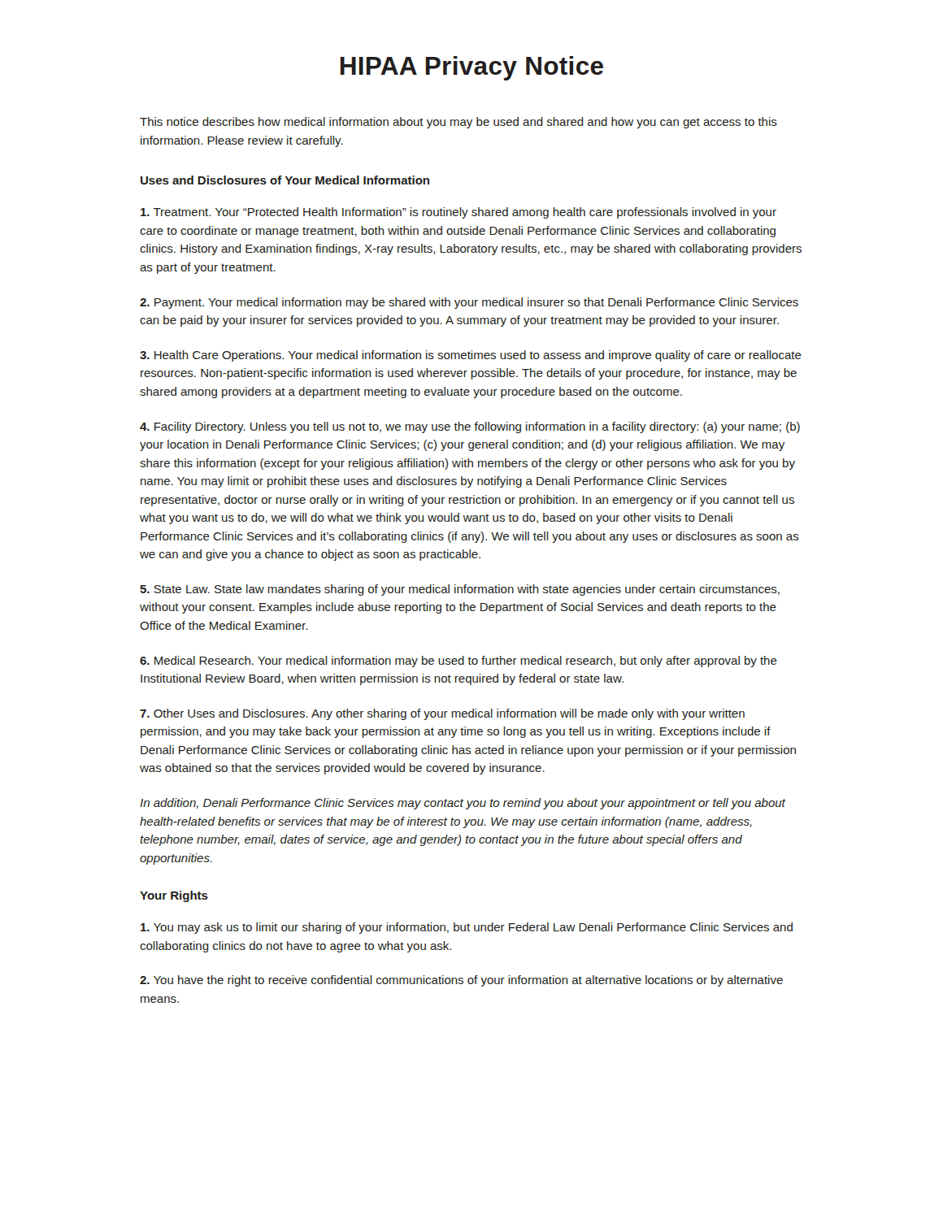HIPAA Privacy Notice
This notice describes how medical information about you may be used and shared and how you can get access to this information. Please review it carefully.
Uses and Disclosures of Your Medical Information
1. Treatment. Your “Protected Health Information” is routinely shared among health care professionals involved in your care to coordinate or manage treatment, both within and outside Denali Performance Clinic Services and collaborating clinics. History and Examination findings, X-ray results, Laboratory results, etc., may be shared with collaborating providers as part of your treatment.
2. Payment. Your medical information may be shared with your medical insurer so that Denali Performance Clinic Services can be paid by your insurer for services provided to you. A summary of your treatment may be provided to your insurer.
3. Health Care Operations. Your medical information is sometimes used to assess and improve quality of care or reallocate resources. Non-patient-specific information is used wherever possible. The details of your procedure, for instance, may be shared among providers at a department meeting to evaluate your procedure based on the outcome.
4. Facility Directory. Unless you tell us not to, we may use the following information in a facility directory: (a) your name; (b) your location in Denali Performance Clinic Services; (c) your general condition; and (d) your religious affiliation. We may share this information (except for your religious affiliation) with members of the clergy or other persons who ask for you by name. You may limit or prohibit these uses and disclosures by notifying a Denali Performance Clinic Services representative, doctor or nurse orally or in writing of your restriction or prohibition. In an emergency or if you cannot tell us what you want us to do, we will do what we think you would want us to do, based on your other visits to Denali Performance Clinic Services and it’s collaborating clinics (if any). We will tell you about any uses or disclosures as soon as we can and give you a chance to object as soon as practicable.
5. State Law. State law mandates sharing of your medical information with state agencies under certain circumstances, without your consent. Examples include abuse reporting to the Department of Social Services and death reports to the Office of the Medical Examiner.
6. Medical Research. Your medical information may be used to further medical research, but only after approval by the Institutional Review Board, when written permission is not required by federal or state law.
7. Other Uses and Disclosures. Any other sharing of your medical information will be made only with your written permission, and you may take back your permission at any time so long as you tell us in writing. Exceptions include if Denali Performance Clinic Services or collaborating clinic has acted in reliance upon your permission or if your permission was obtained so that the services provided would be covered by insurance.
In addition, Denali Performance Clinic Services may contact you to remind you about your appointment or tell you about health-related benefits or services that may be of interest to you. We may use certain information (name, address, telephone number, email, dates of service, age and gender) to contact you in the future about special offers and opportunities.
Your Rights
1. You may ask us to limit our sharing of your information, but under Federal Law Denali Performance Clinic Services and collaborating clinics do not have to agree to what you ask.
2. You have the right to receive confidential communications of your information at alternative locations or by alternative means.